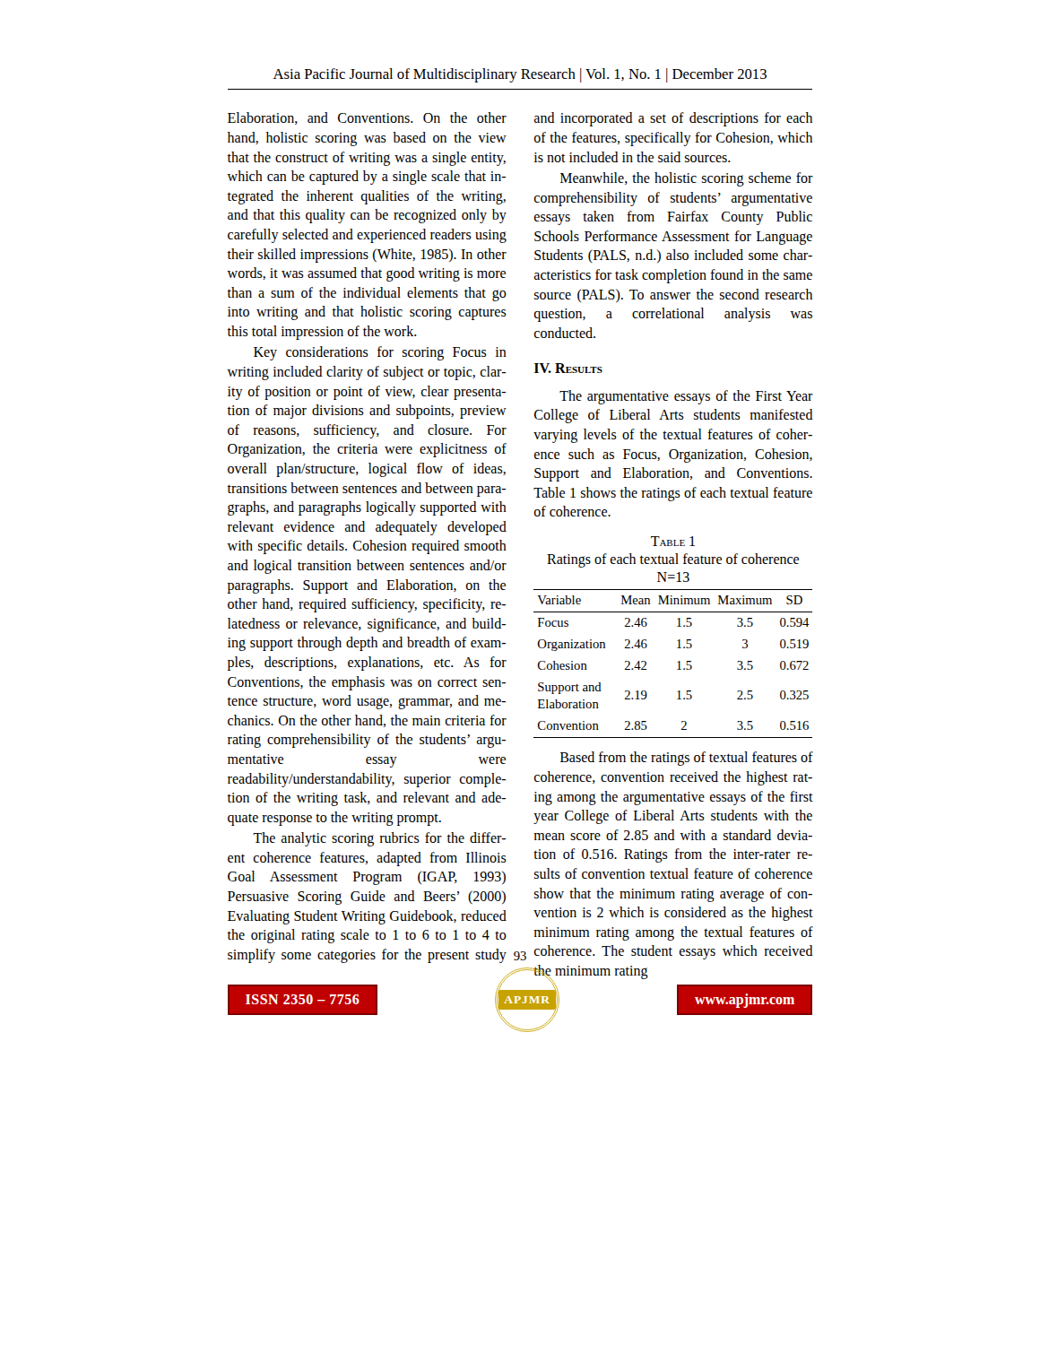Asia Pacific Journal of Multidisciplinary Research | Vol. 1, No. 1 | December 2013
Elaboration, and Conventions. On the other hand, holistic scoring was based on the view that the construct of writing was a single entity, which can be captured by a single scale that integrated the inherent qualities of the writing, and that this quality can be recognized only by carefully selected and experienced readers using their skilled impressions (White, 1985). In other words, it was assumed that good writing is more than a sum of the individual elements that go into writing and that holistic scoring captures this total impression of the work.
Key considerations for scoring Focus in writing included clarity of subject or topic, clarity of position or point of view, clear presentation of major divisions and subpoints, preview of reasons, sufficiency, and closure. For Organization, the criteria were explicitness of overall plan/structure, logical flow of ideas, transitions between sentences and between paragraphs, and paragraphs logically supported with relevant evidence and adequately developed with specific details. Cohesion required smooth and logical transition between sentences and/or paragraphs. Support and Elaboration, on the other hand, required sufficiency, specificity, relatedness or relevance, significance, and building support through depth and breadth of examples, descriptions, explanations, etc. As for Conventions, the emphasis was on correct sentence structure, word usage, grammar, and mechanics. On the other hand, the main criteria for rating comprehensibility of the students’ argumentative essay were readability/understandability, superior completion of the writing task, and relevant and adequate response to the writing prompt.
The analytic scoring rubrics for the different coherence features, adapted from Illinois Goal Assessment Program (IGAP, 1993) Persuasive Scoring Guide and Beers’ (2000) Evaluating Student Writing Guidebook, reduced the original rating scale to 1 to 6 to 1 to 4 to simplify some categories for the present study and incorporated a set of descriptions for each of the features, specifically for Cohesion, which is not included in the said sources.
Meanwhile, the holistic scoring scheme for comprehensibility of students’ argumentative essays taken from Fairfax County Public Schools Performance Assessment for Language Students (PALS, n.d.) also included some characteristics for task completion found in the same source (PALS). To answer the second research question, a correlational analysis was conducted.
IV. Results
The argumentative essays of the First Year College of Liberal Arts students manifested varying levels of the textual features of coherence such as Focus, Organization, Cohesion, Support and Elaboration, and Conventions. Table 1 shows the ratings of each textual feature of coherence.
Table 1 Ratings of each textual feature of coherence
N=13
| Variable | Mean | Minimum | Maximum | SD |
| --- | --- | --- | --- | --- |
| Focus | 2.46 | 1.5 | 3.5 | 0.594 |
| Organization | 2.46 | 1.5 | 3 | 0.519 |
| Cohesion | 2.42 | 1.5 | 3.5 | 0.672 |
| Support and Elaboration | 2.19 | 1.5 | 2.5 | 0.325 |
| Convention | 2.85 | 2 | 3.5 | 0.516 |
Based from the ratings of textual features of coherence, convention received the highest rating among the argumentative essays of the first year College of Liberal Arts students with the mean score of 2.85 and with a standard deviation of 0.516. Ratings from the inter-rater results of convention textual feature of coherence show that the minimum rating average of convention is 2 which is considered as the highest minimum rating among the textual features of coherence. The student essays which received the minimum rating
93
ISSN 2350 – 7756
APJMR
www.apjmr.com